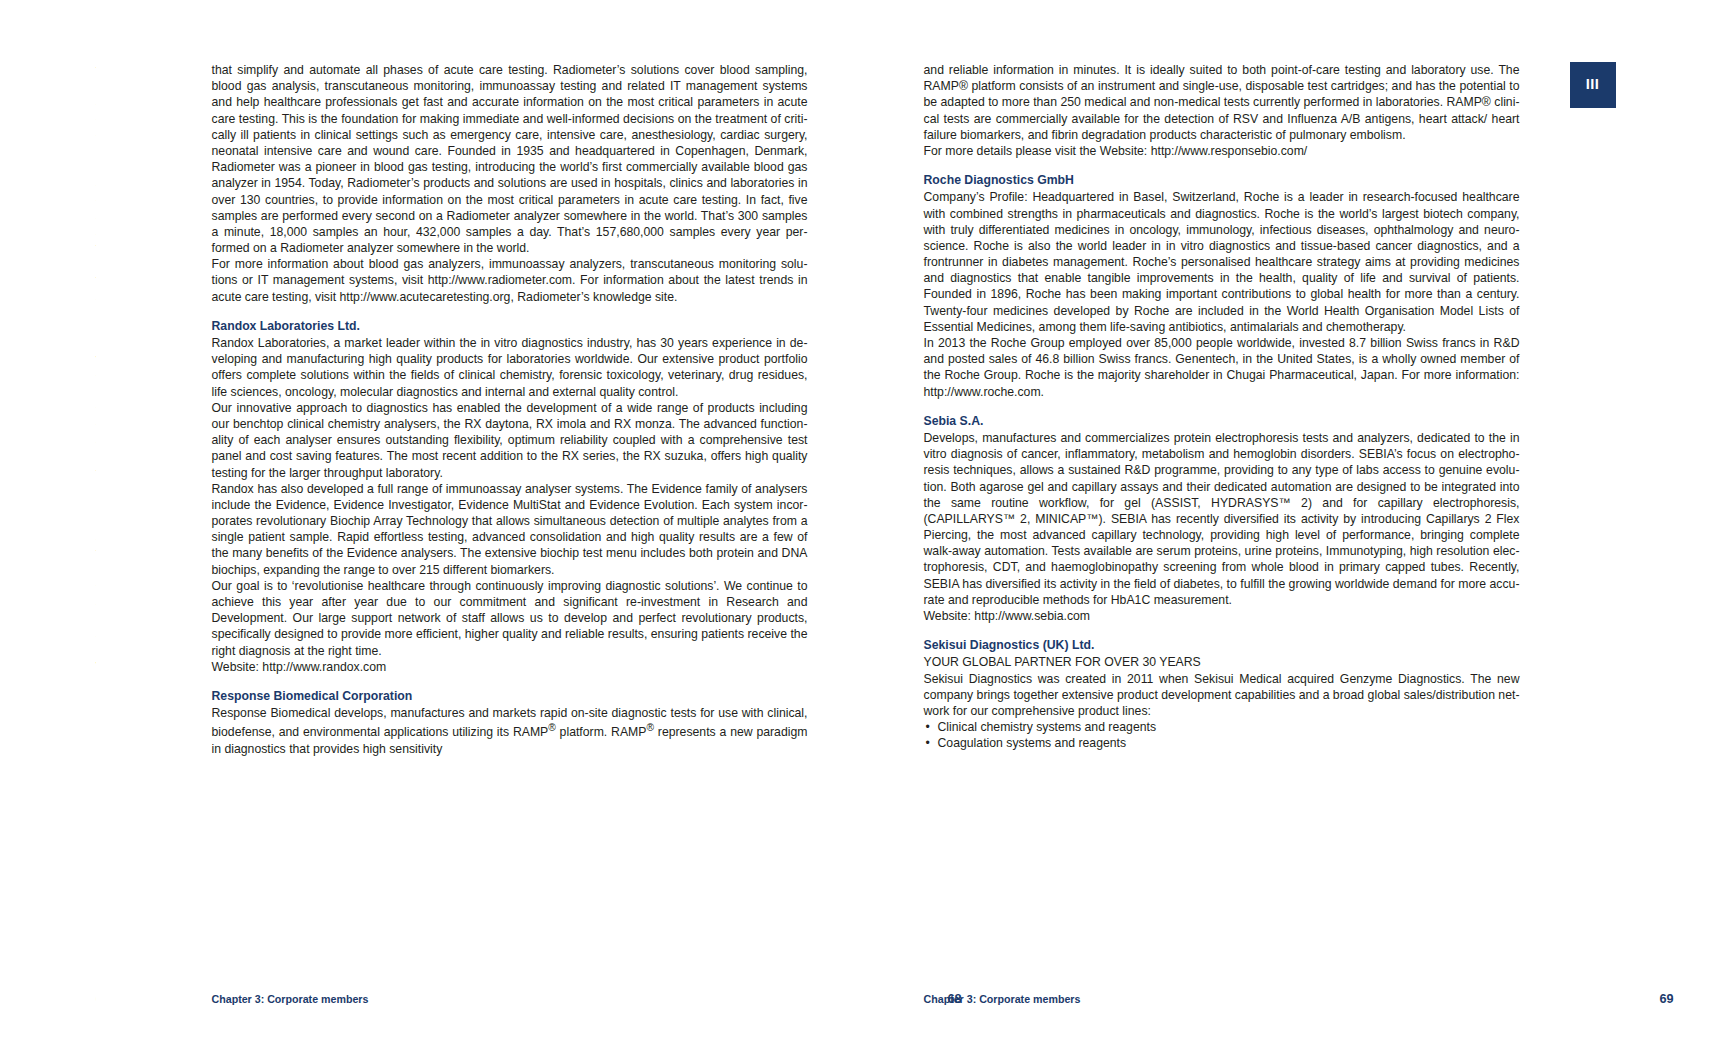that simplify and automate all phases of acute care testing. Radiometer’s solutions cover blood sampling, blood gas analysis, transcutaneous monitoring, immunoassay testing and related IT management systems and help healthcare professionals get fast and accurate information on the most critical parameters in acute care testing. This is the foundation for making immediate and well-informed decisions on the treatment of critically ill patients in clinical settings such as emergency care, intensive care, anesthesiology, cardiac surgery, neonatal intensive care and wound care. Founded in 1935 and headquartered in Copenhagen, Denmark, Radiometer was a pioneer in blood gas testing, introducing the world’s first commercially available blood gas analyzer in 1954. Today, Radiometer’s products and solutions are used in hospitals, clinics and laboratories in over 130 countries, to provide information on the most critical parameters in acute care testing. In fact, five samples are performed every second on a Radiometer analyzer somewhere in the world. That’s 300 samples a minute, 18,000 samples an hour, 432,000 samples a day. That’s 157,680,000 samples every year performed on a Radiometer analyzer somewhere in the world.
For more information about blood gas analyzers, immunoassay analyzers, transcutaneous monitoring solutions or IT management systems, visit http://www.radiometer.com. For information about the latest trends in acute care testing, visit http://www.acutecaretesting.org, Radiometer’s knowledge site.
Randox Laboratories Ltd.
Randox Laboratories, a market leader within the in vitro diagnostics industry, has 30 years experience in developing and manufacturing high quality products for laboratories worldwide. Our extensive product portfolio offers complete solutions within the fields of clinical chemistry, forensic toxicology, veterinary, drug residues, life sciences, oncology, molecular diagnostics and internal and external quality control.
Our innovative approach to diagnostics has enabled the development of a wide range of products including our benchtop clinical chemistry analysers, the RX daytona, RX imola and RX monza. The advanced functionality of each analyser ensures outstanding flexibility, optimum reliability coupled with a comprehensive test panel and cost saving features. The most recent addition to the RX series, the RX suzuka, offers high quality testing for the larger throughput laboratory.
Randox has also developed a full range of immunoassay analyser systems. The Evidence family of analysers include the Evidence, Evidence Investigator, Evidence MultiStat and Evidence Evolution. Each system incorporates revolutionary Biochip Array Technology that allows simultaneous detection of multiple analytes from a single patient sample. Rapid effortless testing, advanced consolidation and high quality results are a few of the many benefits of the Evidence analysers. The extensive biochip test menu includes both protein and DNA biochips, expanding the range to over 215 different biomarkers.
Our goal is to ‘revolutionise healthcare through continuously improving diagnostic solutions’. We continue to achieve this year after year due to our commitment and significant re-investment in Research and Development. Our large support network of staff allows us to develop and perfect revolutionary products, specifically designed to provide more efficient, higher quality and reliable results, ensuring patients receive the right diagnosis at the right time.
Website: http://www.randox.com
Response Biomedical Corporation
Response Biomedical develops, manufactures and markets rapid on-site diagnostic tests for use with clinical, biodefense, and environmental applications utilizing its RAMP® platform. RAMP® represents a new paradigm in diagnostics that provides high sensitivity
III
and reliable information in minutes. It is ideally suited to both point-of-care testing and laboratory use. The RAMP® platform consists of an instrument and single-use, disposable test cartridges; and has the potential to be adapted to more than 250 medical and non-medical tests currently performed in laboratories. RAMP® clinical tests are commercially available for the detection of RSV and Influenza A/B antigens, heart attack/ heart failure biomarkers, and fibrin degradation products characteristic of pulmonary embolism.
For more details please visit the Website: http://www.responsebio.com/
Roche Diagnostics GmbH
Company’s Profile: Headquartered in Basel, Switzerland, Roche is a leader in research-focused healthcare with combined strengths in pharmaceuticals and diagnostics. Roche is the world’s largest biotech company, with truly differentiated medicines in oncology, immunology, infectious diseases, ophthalmology and neuroscience. Roche is also the world leader in in vitro diagnostics and tissue-based cancer diagnostics, and a frontrunner in diabetes management. Roche’s personalised healthcare strategy aims at providing medicines and diagnostics that enable tangible improvements in the health, quality of life and survival of patients. Founded in 1896, Roche has been making important contributions to global health for more than a century. Twenty-four medicines developed by Roche are included in the World Health Organisation Model Lists of Essential Medicines, among them life-saving antibiotics, antimalarials and chemotherapy.
In 2013 the Roche Group employed over 85,000 people worldwide, invested 8.7 billion Swiss francs in R&D and posted sales of 46.8 billion Swiss francs. Genentech, in the United States, is a wholly owned member of the Roche Group. Roche is the majority shareholder in Chugai Pharmaceutical, Japan. For more information: http://www.roche.com.
Sebia S.A.
Develops, manufactures and commercializes protein electrophoresis tests and analyzers, dedicated to the in vitro diagnosis of cancer, inflammatory, metabolism and hemoglobin disorders. SEBIA’s focus on electrophoresis techniques, allows a sustained R&D programme, providing to any type of labs access to genuine evolution. Both agarose gel and capillary assays and their dedicated automation are designed to be integrated into the same routine workflow, for gel (ASSIST, HYDRASYS™ 2) and for capillary electrophoresis, (CAPILLARYS™ 2, MINICAP™). SEBIA has recently diversified its activity by introducing Capillarys 2 Flex Piercing, the most advanced capillary technology, providing high level of performance, bringing complete walk-away automation. Tests available are serum proteins, urine proteins, Immunotyping, high resolution electrophoresis, CDT, and haemoglobinopathy screening from whole blood in primary capped tubes. Recently, SEBIA has diversified its activity in the field of diabetes, to fulfill the growing worldwide demand for more accurate and reproducible methods for HbA1C measurement.
Website: http://www.sebia.com
Sekisui Diagnostics (UK) Ltd.
YOUR GLOBAL PARTNER FOR OVER 30 YEARS
Sekisui Diagnostics was created in 2011 when Sekisui Medical acquired Genzyme Diagnostics. The new company brings together extensive product development capabilities and a broad global sales/distribution network for our comprehensive product lines:
Clinical chemistry systems and reagents
Coagulation systems and reagents
Chapter 3: Corporate members 68
Chapter 3: Corporate members 69